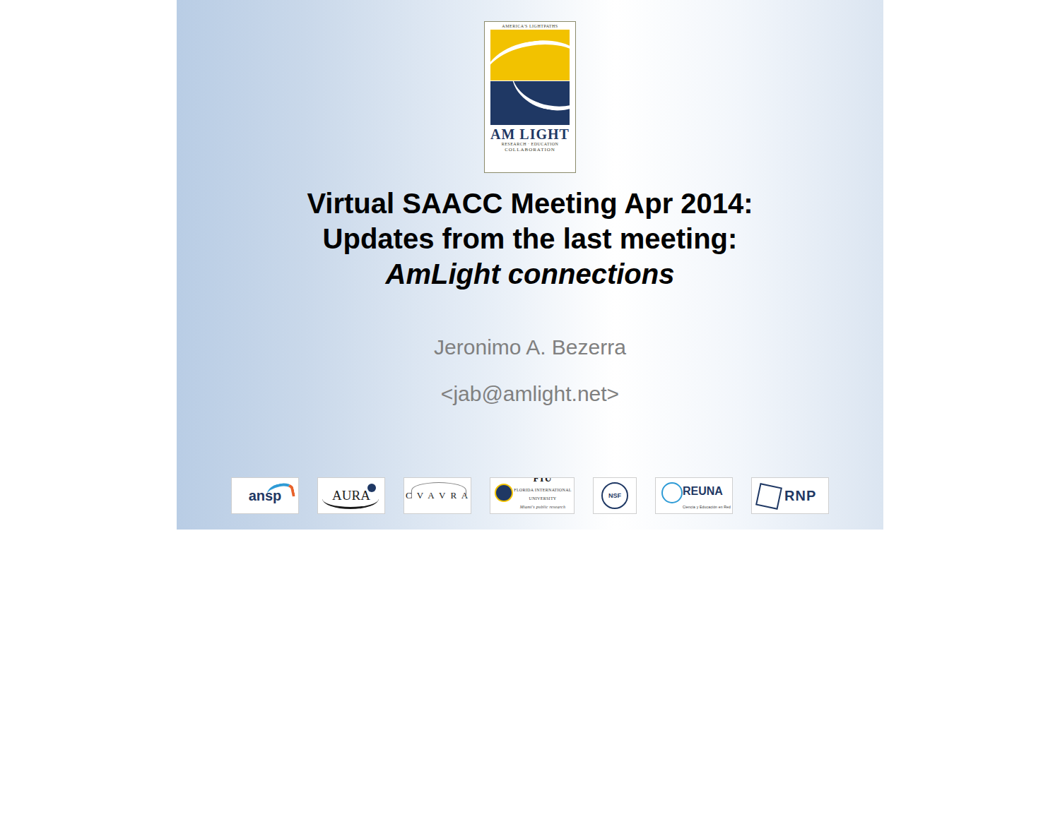AMERICA'S LIGHTPATHS
AM LIGHT
RESEARCH · EDUCATION
COLLABORATION
Virtual SAACC Meeting Apr 2014:
Updates from the last meeting:
AmLight connections
Jeronimo A. Bezerra <jab@amlight.net>
ansp
AURA
C V A V R A
FIU
FLORIDA INTERNATIONAL UNIVERSITY
Miami's public research university
NSF
REUNA Ciencia y Educación en Red
RNP